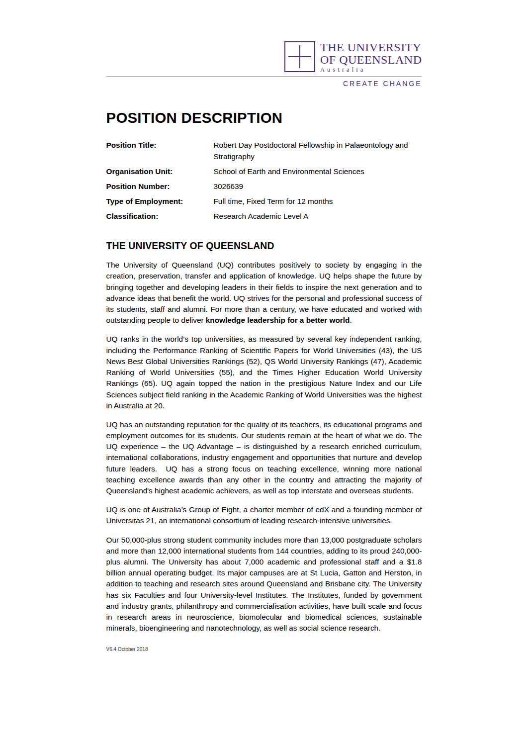The University Of Queensland Australia
CREATE CHANGE
POSITION DESCRIPTION
| Position Title: | Robert Day Postdoctoral Fellowship in Palaeontology and Stratigraphy |
| Organisation Unit: | School of Earth and Environmental Sciences |
| Position Number: | 3026639 |
| Type of Employment: | Full time, Fixed Term for 12 months |
| Classification: | Research Academic Level A |
THE UNIVERSITY OF QUEENSLAND
The University of Queensland (UQ) contributes positively to society by engaging in the creation, preservation, transfer and application of knowledge. UQ helps shape the future by bringing together and developing leaders in their fields to inspire the next generation and to advance ideas that benefit the world. UQ strives for the personal and professional success of its students, staff and alumni. For more than a century, we have educated and worked with outstanding people to deliver knowledge leadership for a better world.
UQ ranks in the world’s top universities, as measured by several key independent ranking, including the Performance Ranking of Scientific Papers for World Universities (43), the US News Best Global Universities Rankings (52), QS World University Rankings (47), Academic Ranking of World Universities (55), and the Times Higher Education World University Rankings (65). UQ again topped the nation in the prestigious Nature Index and our Life Sciences subject field ranking in the Academic Ranking of World Universities was the highest in Australia at 20.
UQ has an outstanding reputation for the quality of its teachers, its educational programs and employment outcomes for its students. Our students remain at the heart of what we do. The UQ experience – the UQ Advantage – is distinguished by a research enriched curriculum, international collaborations, industry engagement and opportunities that nurture and develop future leaders. UQ has a strong focus on teaching excellence, winning more national teaching excellence awards than any other in the country and attracting the majority of Queensland's highest academic achievers, as well as top interstate and overseas students.
UQ is one of Australia’s Group of Eight, a charter member of edX and a founding member of Universitas 21, an international consortium of leading research-intensive universities.
Our 50,000-plus strong student community includes more than 13,000 postgraduate scholars and more than 12,000 international students from 144 countries, adding to its proud 240,000-plus alumni. The University has about 7,000 academic and professional staff and a $1.8 billion annual operating budget. Its major campuses are at St Lucia, Gatton and Herston, in addition to teaching and research sites around Queensland and Brisbane city. The University has six Faculties and four University-level Institutes. The Institutes, funded by government and industry grants, philanthropy and commercialisation activities, have built scale and focus in research areas in neuroscience, biomolecular and biomedical sciences, sustainable minerals, bioengineering and nanotechnology, as well as social science research.
V6.4 October 2018